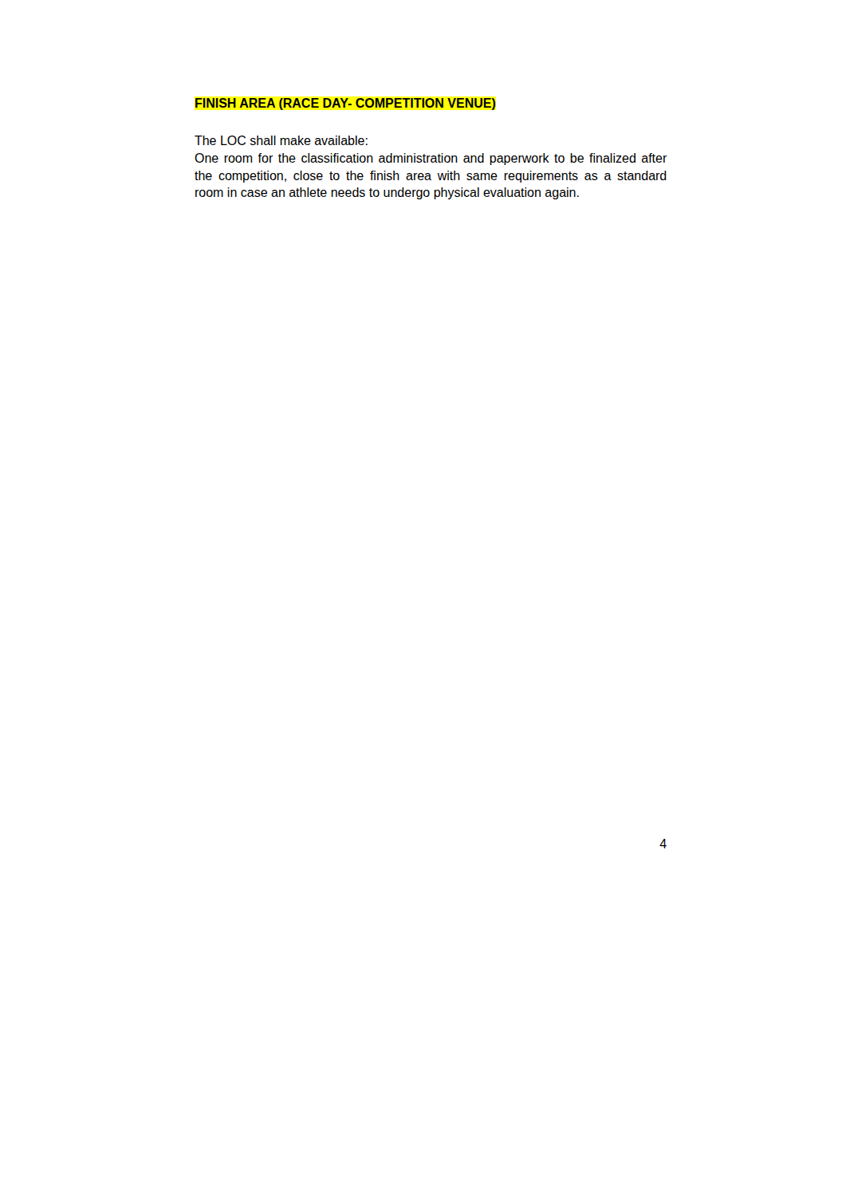FINISH AREA (RACE DAY- COMPETITION VENUE)
The LOC shall make available:
One room for the classification administration and paperwork to be finalized after the competition, close to the finish area with same requirements as a standard room in case an athlete needs to undergo physical evaluation again.
4